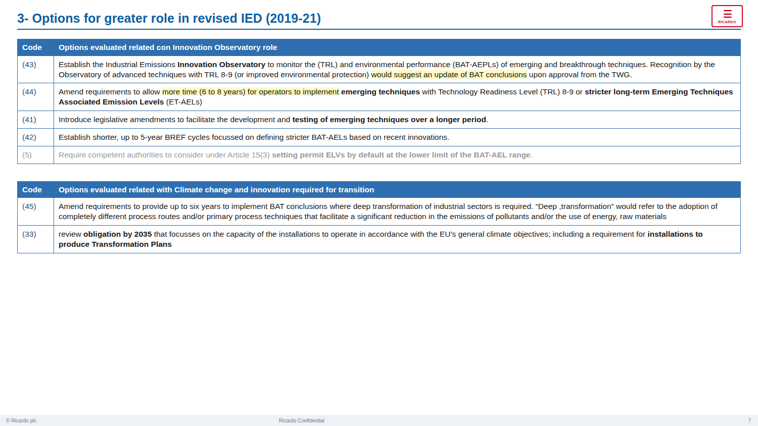☰
RICARDO
3- Options for greater role in revised IED (2019-21)
| Code | Options evaluated related con Innovation Observatory role |
| --- | --- |
| (43) | Establish the Industrial Emissions Innovation Observatory to monitor the (TRL) and environmental performance (BAT-AEPLs) of emerging and breakthrough techniques. Recognition by the Observatory of advanced techniques with TRL 8-9 (or improved environmental protection) would suggest an update of BAT conclusions upon approval from the TWG. |
| (44) | Amend requirements to allow more time (6 to 8 years) for operators to implement emerging techniques with Technology Readiness Level (TRL) 8-9 or stricter long-term Emerging Techniques Associated Emission Levels (ET-AELs) |
| (41) | Introduce legislative amendments to facilitate the development and testing of emerging techniques over a longer period . |
| (42) | Establish shorter, up to 5-year BREF cycles focussed on defining stricter BAT-AELs based on recent innovations. |
| (5) | Require competent authorities to consider under Article 15(3) setting permit ELVs by default at the lower limit of the BAT-AEL range . |
| Code | Options evaluated related with Climate change and innovation required for transition |
| --- | --- |
| (45) | Amend requirements to provide up to six years to implement BAT conclusions where deep transformation of industrial sectors is required. “Deep ,transformation” would refer to the adoption of completely different process routes and/or primary process techniques that facilitate a significant reduction in the emissions of pollutants and/or the use of energy, raw materials |
| (33) | review obligation by 2035 that focusses on the capacity of the installations to operate in accordance with the EU’s general climate objectives; including a requirement for installations to produce Transformation Plans |
© Ricardo plc
Ricardo Confidential
7